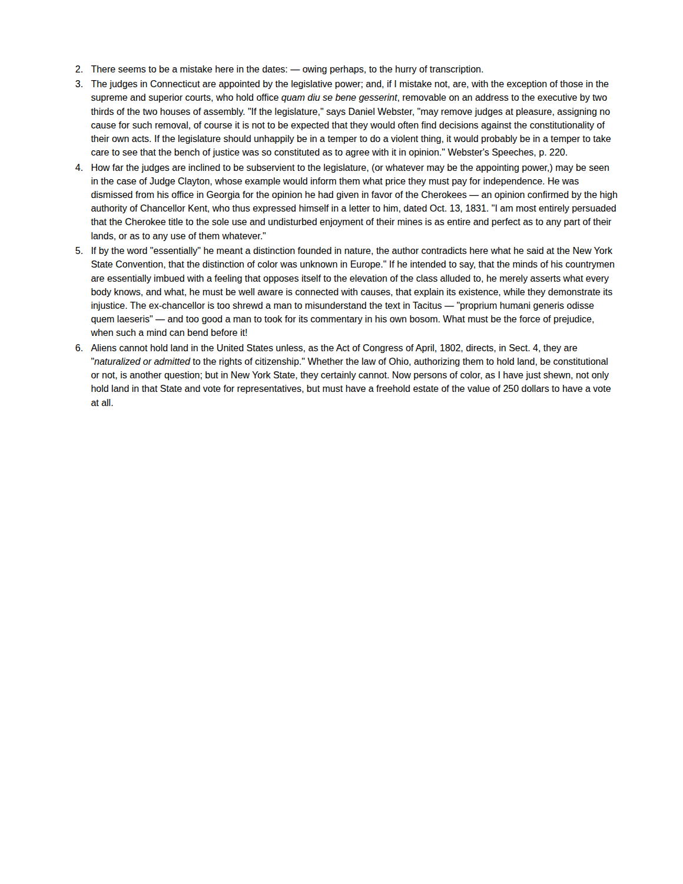There seems to be a mistake here in the dates: — owing perhaps, to the hurry of transcription.
The judges in Connecticut are appointed by the legislative power; and, if I mistake not, are, with the exception of those in the supreme and superior courts, who hold office quam diu se bene gesserint, removable on an address to the executive by two thirds of the two houses of assembly. "If the legislature," says Daniel Webster, "may remove judges at pleasure, assigning no cause for such removal, of course it is not to be expected that they would often find decisions against the constitutionality of their own acts. If the legislature should unhappily be in a temper to do a violent thing, it would probably be in a temper to take care to see that the bench of justice was so constituted as to agree with it in opinion." Webster's Speeches, p. 220.
How far the judges are inclined to be subservient to the legislature, (or whatever may be the appointing power,) may be seen in the case of Judge Clayton, whose example would inform them what price they must pay for independence. He was dismissed from his office in Georgia for the opinion he had given in favor of the Cherokees — an opinion confirmed by the high authority of Chancellor Kent, who thus expressed himself in a letter to him, dated Oct. 13, 1831. "I am most entirely persuaded that the Cherokee title to the sole use and undisturbed enjoyment of their mines is as entire and perfect as to any part of their lands, or as to any use of them whatever."
If by the word "essentially" he meant a distinction founded in nature, the author contradicts here what he said at the New York State Convention, that the distinction of color was unknown in Europe." If he intended to say, that the minds of his countrymen are essentially imbued with a feeling that opposes itself to the elevation of the class alluded to, he merely asserts what every body knows, and what, he must be well aware is connected with causes, that explain its existence, while they demonstrate its injustice. The ex-chancellor is too shrewd a man to misunderstand the text in Tacitus — "proprium humani generis odisse quem laeseris" — and too good a man to took for its commentary in his own bosom. What must be the force of prejudice, when such a mind can bend before it!
Aliens cannot hold land in the United States unless, as the Act of Congress of April, 1802, directs, in Sect. 4, they are "naturalized or admitted to the rights of citizenship." Whether the law of Ohio, authorizing them to hold land, be constitutional or not, is another question; but in New York State, they certainly cannot. Now persons of color, as I have just shewn, not only hold land in that State and vote for representatives, but must have a freehold estate of the value of 250 dollars to have a vote at all.